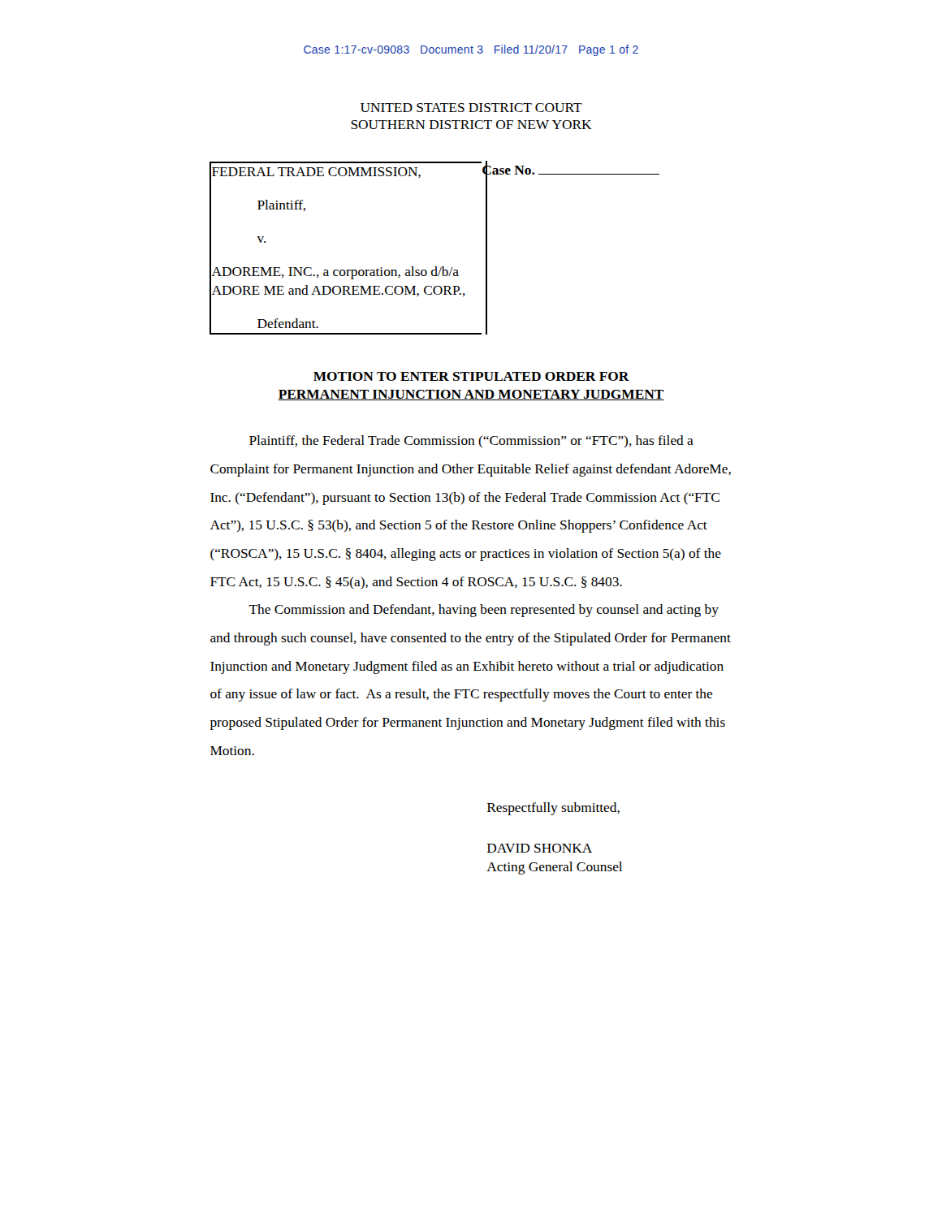Case 1:17-cv-09083 Document 3 Filed 11/20/17 Page 1 of 2
UNITED STATES DISTRICT COURT
SOUTHERN DISTRICT OF NEW YORK
| FEDERAL TRADE COMMISSION, Plaintiff, v. ADOREME, INC., a corporation, also d/b/a ADORE ME and ADOREME.COM, CORP., Defendant. | Case No. |
MOTION TO ENTER STIPULATED ORDER FOR
PERMANENT INJUNCTION AND MONETARY JUDGMENT
Plaintiff, the Federal Trade Commission (“Commission” or “FTC”), has filed a Complaint for Permanent Injunction and Other Equitable Relief against defendant AdoreMe, Inc. (“Defendant”), pursuant to Section 13(b) of the Federal Trade Commission Act (“FTC Act”), 15 U.S.C. § 53(b), and Section 5 of the Restore Online Shoppers’ Confidence Act (“ROSCA”), 15 U.S.C. § 8404, alleging acts or practices in violation of Section 5(a) of the FTC Act, 15 U.S.C. § 45(a), and Section 4 of ROSCA, 15 U.S.C. § 8403.
The Commission and Defendant, having been represented by counsel and acting by and through such counsel, have consented to the entry of the Stipulated Order for Permanent Injunction and Monetary Judgment filed as an Exhibit hereto without a trial or adjudication of any issue of law or fact. As a result, the FTC respectfully moves the Court to enter the proposed Stipulated Order for Permanent Injunction and Monetary Judgment filed with this Motion.
Respectfully submitted,
DAVID SHONKA
Acting General Counsel